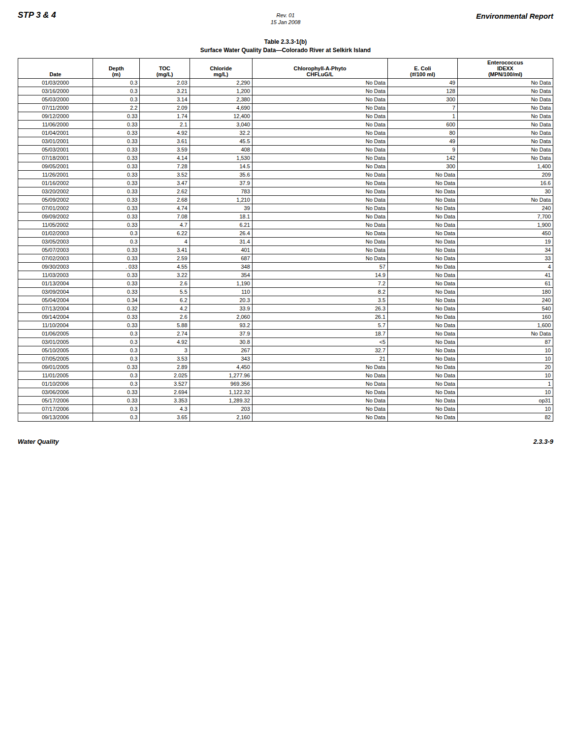Rev. 01
15 Jan 2008
STP 3 & 4
Environmental Report
Table 2.3.3-1(b)
Surface Water Quality Data—Colorado River at Selkirk Island
| Date | Depth (m) | TOC (mg/L) | Chloride mg/L) | Chlorophyll-A-Phyto CHFLuG/L | E. Coli (#/100 ml) | Enterococcus IDEXX (MPN/100/ml) |
| --- | --- | --- | --- | --- | --- | --- |
| 01/03/2000 | 0.3 | 2.03 | 2,290 | No Data | 49 | No Data |
| 03/16/2000 | 0.3 | 3.21 | 1,200 | No Data | 128 | No Data |
| 05/03/2000 | 0.3 | 3.14 | 2,380 | No Data | 300 | No Data |
| 07/11/2000 | 2.2 | 2.09 | 4,690 | No Data | 7 | No Data |
| 09/12/2000 | 0.33 | 1.74 | 12,400 | No Data | 1 | No Data |
| 11/06/2000 | 0.33 | 2.1 | 3,040 | No Data | 600 | No Data |
| 01/04/2001 | 0.33 | 4.92 | 32.2 | No Data | 80 | No Data |
| 03/01/2001 | 0.33 | 3.61 | 45.5 | No Data | 49 | No Data |
| 05/03/2001 | 0.33 | 3.59 | 408 | No Data | 9 | No Data |
| 07/18/2001 | 0.33 | 4.14 | 1,530 | No Data | 142 | No Data |
| 09/05/2001 | 0.33 | 7.28 | 14.5 | No Data | 300 | 1,400 |
| 11/26/2001 | 0.33 | 3.52 | 35.6 | No Data | No Data | 209 |
| 01/16/2002 | 0.33 | 3.47 | 37.9 | No Data | No Data | 16.6 |
| 03/20/2002 | 0.33 | 2.62 | 783 | No Data | No Data | 30 |
| 05/09/2002 | 0.33 | 2.68 | 1,210 | No Data | No Data | No Data |
| 07/01/2002 | 0.33 | 4.74 | 39 | No Data | No Data | 240 |
| 09/09/2002 | 0.33 | 7.08 | 18.1 | No Data | No Data | 7,700 |
| 11/05/2002 | 0.33 | 4.7 | 6.21 | No Data | No Data | 1,900 |
| 01/02/2003 | 0.3 | 6.22 | 26.4 | No Data | No Data | 450 |
| 03/05/2003 | 0.3 | 4 | 31.4 | No Data | No Data | 19 |
| 05/07/2003 | 0.33 | 3.41 | 401 | No Data | No Data | 34 |
| 07/02/2003 | 0.33 | 2.59 | 687 | No Data | No Data | 33 |
| 09/30/2003 | . 033 | 4.55 | 348 | 57 | No Data | 4 |
| 11/03/2003 | 0.33 | 3.22 | 354 | 14.9 | No Data | 41 |
| 01/13/2004 | 0.33 | 2.6 | 1,190 | 7.2 | No Data | 61 |
| 03/09/2004 | 0.33 | 5.5 | 110 | 8.2 | No Data | 180 |
| 05/04/2004 | 0.34 | 6.2 | 20.3 | 3.5 | No Data | 240 |
| 07/13/2004 | 0.32 | 4.2 | 33.9 | 26.3 | No Data | 540 |
| 09/14/2004 | 0.33 | 2.6 | 2,060 | 26.1 | No Data | 160 |
| 11/10/2004 | 0.33 | 5.88 | 93.2 | 5.7 | No Data | 1,600 |
| 01/06/2005 | 0.3 | 2.74 | 37.9 | 18.7 | No Data | No Data |
| 03/01/2005 | 0.3 | 4.92 | 30.8 | <5 | No Data | 87 |
| 05/10/2005 | 0.3 | 3 | 267 | 32.7 | No Data | 10 |
| 07/05/2005 | 0.3 | 3.53 | 343 | 21 | No Data | 10 |
| 09/01/2005 | 0.33 | 2.89 | 4,450 | No Data | No Data | 20 |
| 11/01/2005 | 0.3 | 2.025 | 1,277.96 | No Data | No Data | 10 |
| 01/10/2006 | 0.3 | 3.527 | 969.356 | No Data | No Data | 1 |
| 03/06/2006 | 0.33 | 2.694 | 1,122.32 | No Data | No Data | 10 |
| 05/17/2006 | 0.33 | 3.353 | 1,289.32 | No Data | No Data | op31 |
| 07/17/2006 | 0.3 | 4.3 | 203 | No Data | No Data | 10 |
| 09/13/2006 | 0.3 | 3.65 | 2,160 | No Data | No Data | 82 |
Water Quality
2.3.3-9